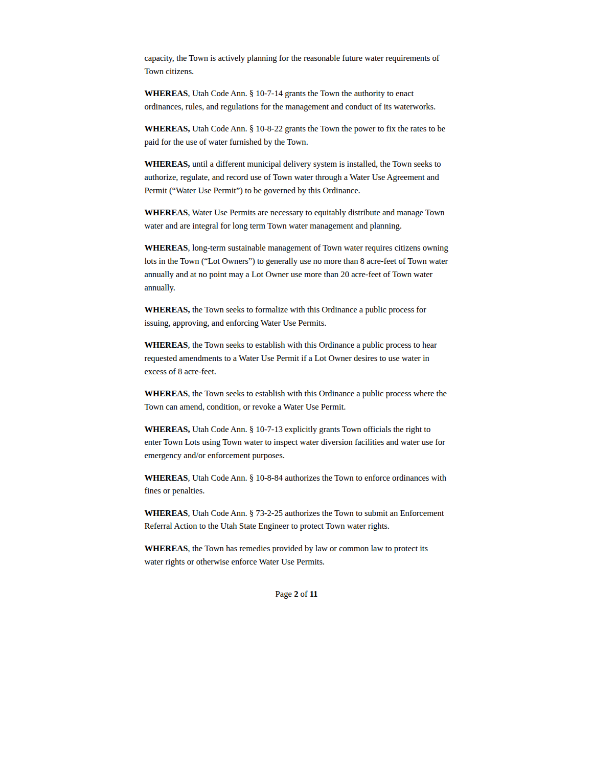capacity, the Town is actively planning for the reasonable future water requirements of Town citizens.
WHEREAS, Utah Code Ann. § 10-7-14 grants the Town the authority to enact ordinances, rules, and regulations for the management and conduct of its waterworks.
WHEREAS, Utah Code Ann. § 10-8-22 grants the Town the power to fix the rates to be paid for the use of water furnished by the Town.
WHEREAS, until a different municipal delivery system is installed, the Town seeks to authorize, regulate, and record use of Town water through a Water Use Agreement and Permit (“Water Use Permit”) to be governed by this Ordinance.
WHEREAS, Water Use Permits are necessary to equitably distribute and manage Town water and are integral for long term Town water management and planning.
WHEREAS, long-term sustainable management of Town water requires citizens owning lots in the Town (“Lot Owners”) to generally use no more than 8 acre-feet of Town water annually and at no point may a Lot Owner use more than 20 acre-feet of Town water annually.
WHEREAS, the Town seeks to formalize with this Ordinance a public process for issuing, approving, and enforcing Water Use Permits.
WHEREAS, the Town seeks to establish with this Ordinance a public process to hear requested amendments to a Water Use Permit if a Lot Owner desires to use water in excess of 8 acre-feet.
WHEREAS, the Town seeks to establish with this Ordinance a public process where the Town can amend, condition, or revoke a Water Use Permit.
WHEREAS, Utah Code Ann. § 10-7-13 explicitly grants Town officials the right to enter Town Lots using Town water to inspect water diversion facilities and water use for emergency and/or enforcement purposes.
WHEREAS, Utah Code Ann. § 10-8-84 authorizes the Town to enforce ordinances with fines or penalties.
WHEREAS, Utah Code Ann. § 73-2-25 authorizes the Town to submit an Enforcement Referral Action to the Utah State Engineer to protect Town water rights.
WHEREAS, the Town has remedies provided by law or common law to protect its water rights or otherwise enforce Water Use Permits.
Page 2 of 11